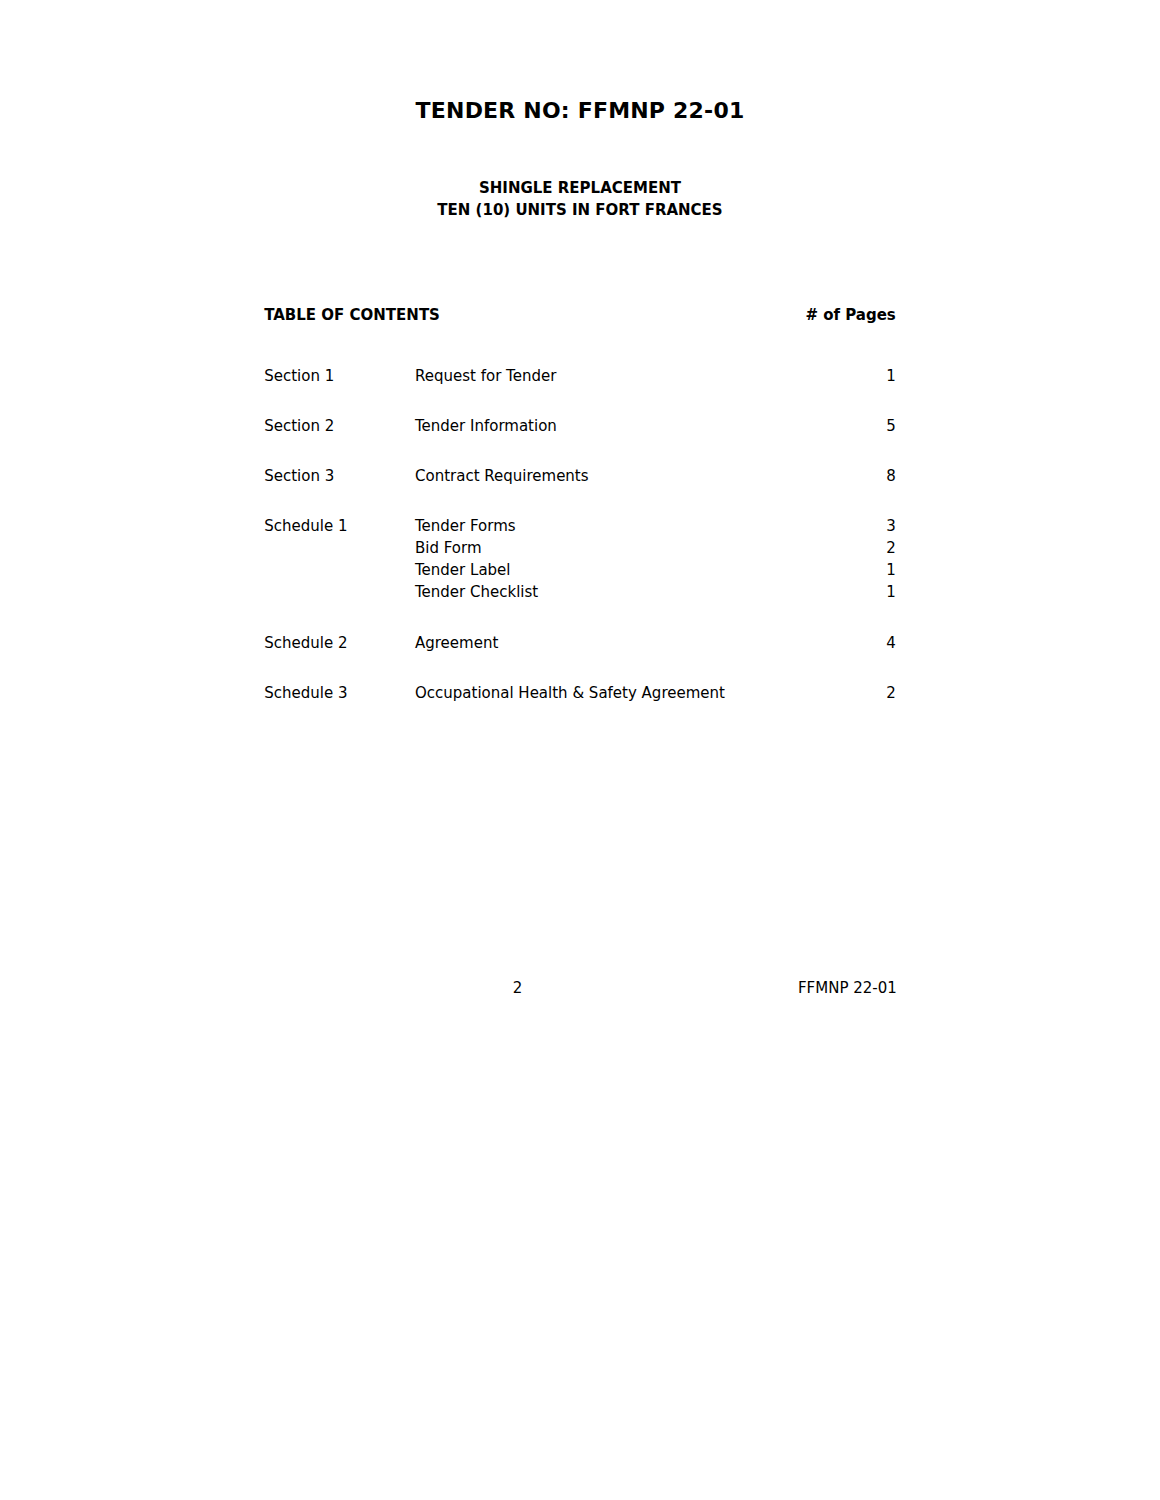TENDER NO: FFMNP 22-01
SHINGLE REPLACEMENT
TEN (10) UNITS IN FORT FRANCES
| TABLE OF CONTENTS | # of Pages |
| --- | --- |
| Section 1 | Request for Tender | 1 |
| Section 2 | Tender Information | 5 |
| Section 3 | Contract Requirements | 8 |
| Schedule 1 | Tender Forms Bid Form Tender Label Tender Checklist | 3 2 1 1 |
| Schedule 2 | Agreement | 4 |
| Schedule 3 | Occupational Health & Safety Agreement | 2 |
2
FFMNP 22-01